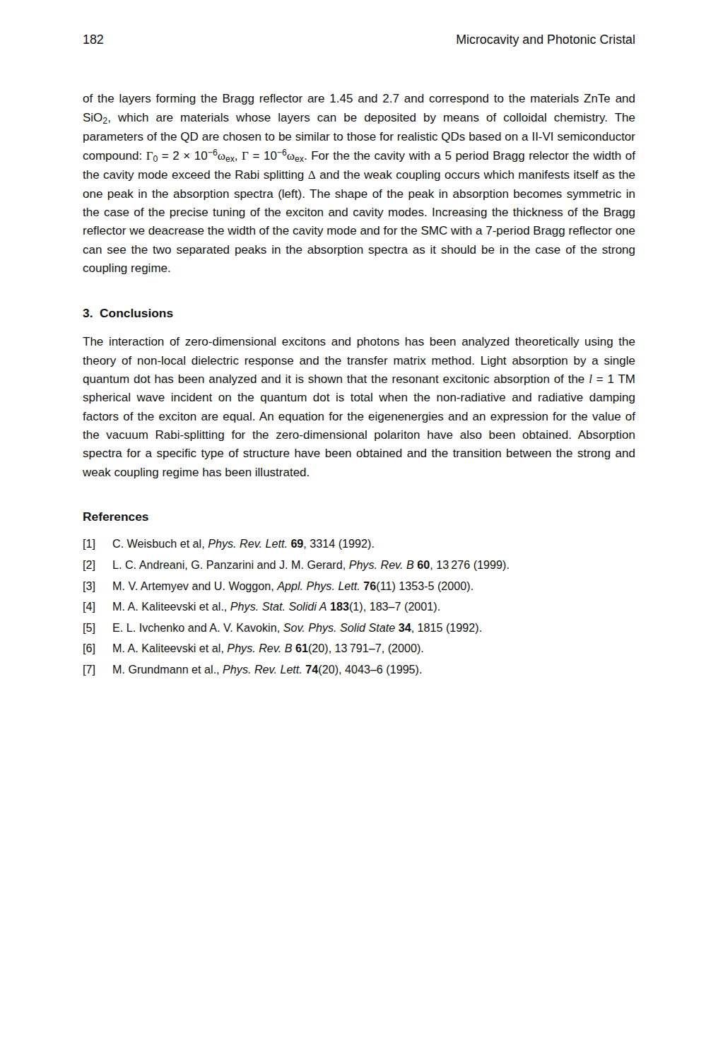182 Microcavity and Photonic Cristal
of the layers forming the Bragg reflector are 1.45 and 2.7 and correspond to the materials ZnTe and SiO2, which are materials whose layers can be deposited by means of colloidal chemistry. The parameters of the QD are chosen to be similar to those for realistic QDs based on a II-VI semiconductor compound: Γ 0 = 2 × 10−6 ωex, Γ = 10−6 ωex. For the the cavity with a 5 period Bragg relector the width of the cavity mode exceed the Rabi splitting Δ and the weak coupling occurs which manifests itself as the one peak in the absorption spectra (left). The shape of the peak in absorption becomes symmetric in the case of the precise tuning of the exciton and cavity modes. Increasing the thickness of the Bragg reflector we deacrease the width of the cavity mode and for the SMC with a 7-period Bragg reflector one can see the two separated peaks in the absorption spectra as it should be in the case of the strong coupling regime.
3. Conclusions
The interaction of zero-dimensional excitons and photons has been analyzed theoretically using the theory of non-local dielectric response and the transfer matrix method. Light absorption by a single quantum dot has been analyzed and it is shown that the resonant excitonic absorption of the l = 1 TM spherical wave incident on the quantum dot is total when the non-radiative and radiative damping factors of the exciton are equal. An equation for the eigenenergies and an expression for the value of the vacuum Rabi-splitting for the zero-dimensional polariton have also been obtained. Absorption spectra for a specific type of structure have been obtained and the transition between the strong and weak coupling regime has been illustrated.
References
[1] C. Weisbuch et al, Phys. Rev. Lett. 69, 3314 (1992).
[2] L. C. Andreani, G. Panzarini and J. M. Gerard, Phys. Rev. B 60, 13 276 (1999).
[3] M. V. Artemyev and U. Woggon, Appl. Phys. Lett. 76(11) 1353-5 (2000).
[4] M. A. Kaliteevski et al., Phys. Stat. Solidi A 183(1), 183–7 (2001).
[5] E. L. Ivchenko and A. V. Kavokin, Sov. Phys. Solid State 34, 1815 (1992).
[6] M. A. Kaliteevski et al, Phys. Rev. B 61(20), 13 791–7, (2000).
[7] M. Grundmann et al., Phys. Rev. Lett. 74(20), 4043–6 (1995).